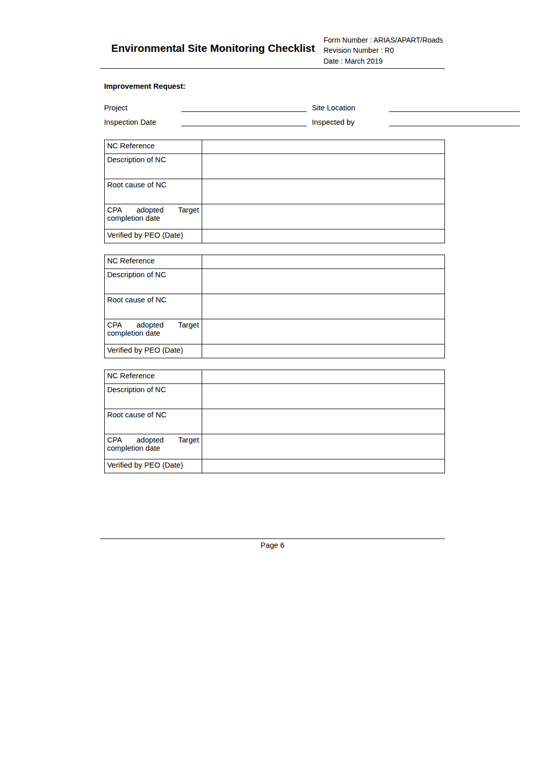Environmental Site Monitoring Checklist
Form Number : ARIAS/APART/Roads
Revision Number : R0
Date : March 2019
Improvement Request:
Project
Site Location
Inspection Date
Inspected by
| NC Reference | |
| Description of NC | |
| Root cause of NC | |
| CPA adopted Target completion date | |
| Verified by PEO (Date) | |
| NC Reference | |
| Description of NC | |
| Root cause of NC | |
| CPA adopted Target completion date | |
| Verified by PEO (Date) | |
| NC Reference | |
| Description of NC | |
| Root cause of NC | |
| CPA adopted Target completion date | |
| Verified by PEO (Date) | |
Page 6